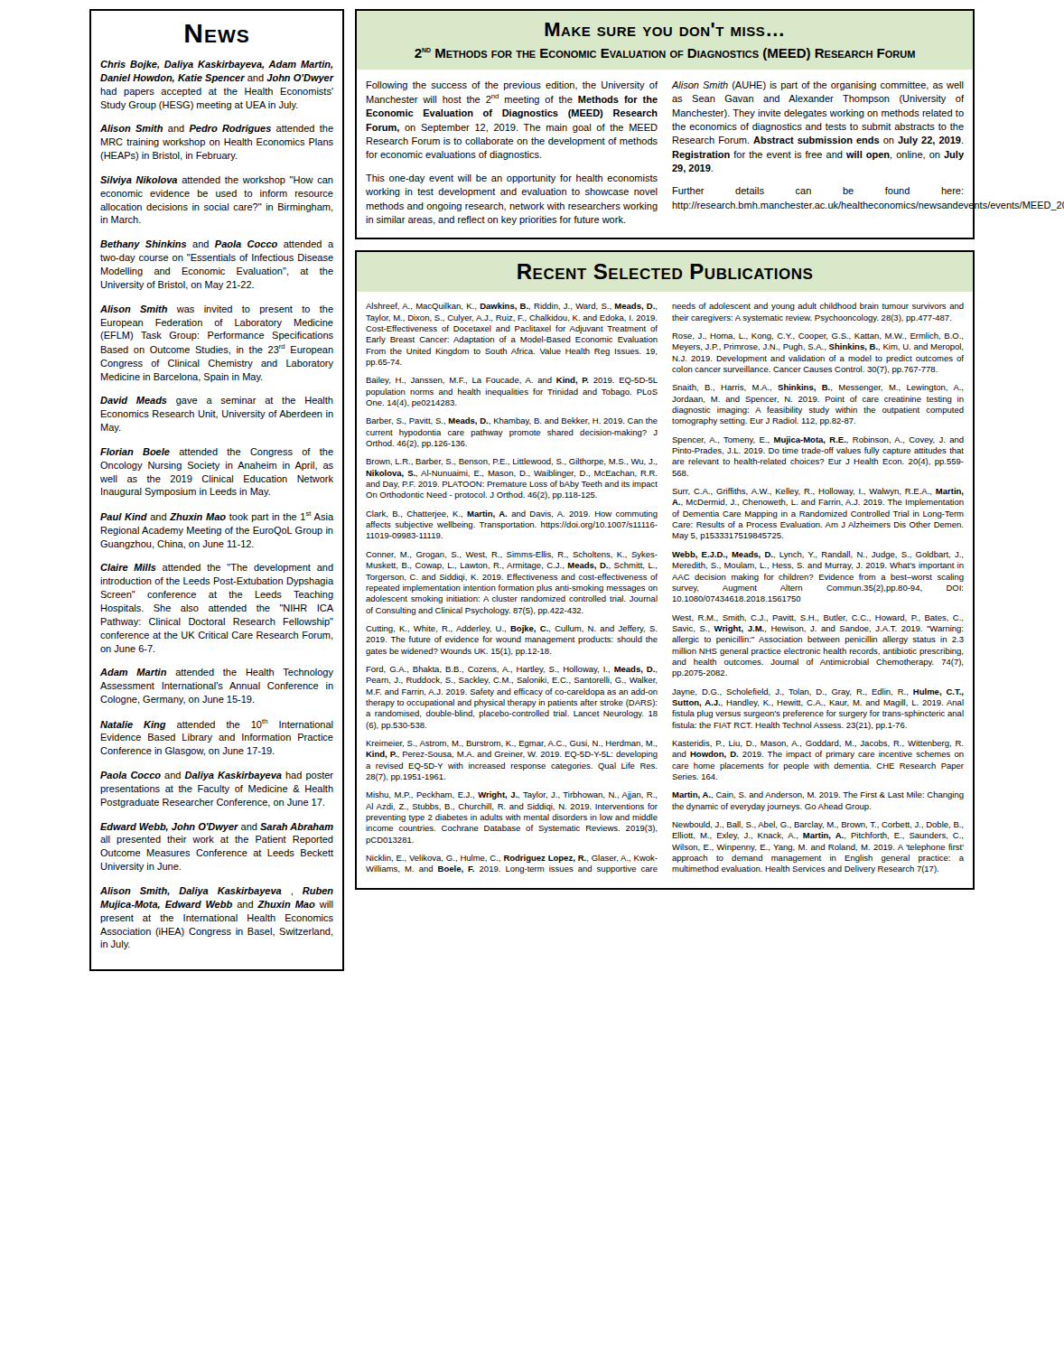News
Chris Bojke, Daliya Kaskirbayeva, Adam Martin, Daniel Howdon, Katie Spencer and John O'Dwyer had papers accepted at the Health Economists' Study Group (HESG) meeting at UEA in July.
Alison Smith and Pedro Rodrigues attended the MRC training workshop on Health Economics Plans (HEAPs) in Bristol, in February.
Silviya Nikolova attended the workshop "How can economic evidence be used to inform resource allocation decisions in social care?" in Birmingham, in March.
Bethany Shinkins and Paola Cocco attended a two-day course on "Essentials of Infectious Disease Modelling and Economic Evaluation", at the University of Bristol, on May 21-22.
Alison Smith was invited to present to the European Federation of Laboratory Medicine (EFLM) Task Group: Performance Specifications Based on Outcome Studies, in the 23rd European Congress of Clinical Chemistry and Laboratory Medicine in Barcelona, Spain in May.
David Meads gave a seminar at the Health Economics Research Unit, University of Aberdeen in May.
Florian Boele attended the Congress of the Oncology Nursing Society in Anaheim in April, as well as the 2019 Clinical Education Network Inaugural Symposium in Leeds in May.
Paul Kind and Zhuxin Mao took part in the 1st Asia Regional Academy Meeting of the EuroQoL Group in Guangzhou, China, on June 11-12.
Claire Mills attended the "The development and introduction of the Leeds Post-Extubation Dypshagia Screen" conference at the Leeds Teaching Hospitals. She also attended the "NIHR ICA Pathway: Clinical Doctoral Research Fellowship" conference at the UK Critical Care Research Forum, on June 6-7.
Adam Martin attended the Health Technology Assessment International's Annual Conference in Cologne, Germany, on June 15-19.
Natalie King attended the 10th International Evidence Based Library and Information Practice Conference in Glasgow, on June 17-19.
Paola Cocco and Daliya Kaskirbayeva had poster presentations at the Faculty of Medicine & Health Postgraduate Researcher Conference, on June 17.
Edward Webb, John O'Dwyer and Sarah Abraham all presented their work at the Patient Reported Outcome Measures Conference at Leeds Beckett University in June.
Alison Smith, Daliya Kaskirbayeva , Ruben Mujica-Mota, Edward Webb and Zhuxin Mao will present at the International Health Economics Association (iHEA) Congress in Basel, Switzerland, in July.
Make sure you don't miss…
2nd Methods for the Economic Evaluation of Diagnostics (MEED) Research Forum
Following the success of the previous edition, the University of Manchester will host the 2nd meeting of the Methods for the Economic Evaluation of Diagnostics (MEED) Research Forum, on September 12, 2019. The main goal of the MEED Research Forum is to collaborate on the development of methods for economic evaluations of diagnostics.
This one-day event will be an opportunity for health economists working in test development and evaluation to showcase novel methods and ongoing research, network with researchers working in similar areas, and reflect on key priorities for future work.
Alison Smith (AUHE) is part of the organising committee, as well as Sean Gavan and Alexander Thompson (University of Manchester). They invite delegates working on methods related to the economics of diagnostics and tests to submit abstracts to the Research Forum. Abstract submission ends on July 22, 2019. Registration for the event is free and will open, online, on July 29, 2019.
Further details can be found here: http://research.bmh.manchester.ac.uk/healtheconomics/newsandevents/events/MEED_2019.
Recent Selected Publications
Alshreef, A., MacQuilkan, K., Dawkins, B., Riddin, J., Ward, S., Meads, D., Taylor, M., Dixon, S., Culyer, A.J., Ruiz, F., Chalkidou, K. and Edoka, I. 2019. Cost-Effectiveness of Docetaxel and Paclitaxel for Adjuvant Treatment of Early Breast Cancer: Adaptation of a Model-Based Economic Evaluation From the United Kingdom to South Africa. Value Health Reg Issues. 19, pp.65-74.
Bailey, H., Janssen, M.F., La Foucade, A. and Kind, P. 2019. EQ-5D-5L population norms and health inequalities for Trinidad and Tobago. PLoS One. 14(4), pe0214283.
Barber, S., Pavitt, S., Meads, D., Khambay, B. and Bekker, H. 2019. Can the current hypodontia care pathway promote shared decision-making? J Orthod. 46(2), pp.126-136.
Brown, L.R., Barber, S., Benson, P.E., Littlewood, S., Gilthorpe, M.S., Wu, J., Nikolova, S., Al-Nunuaimi, E., Mason, D., Waiblinger, D., McEachan, R.R. and Day, P.F. 2019. PLATOON: Premature Loss of bAby Teeth and its impact On Orthodontic Need - protocol. J Orthod. 46(2), pp.118-125.
Clark, B., Chatterjee, K., Martin, A. and Davis, A. 2019. How commuting affects subjective wellbeing. Transportation. https://doi.org/10.1007/s11116-11019-09983-11119.
Conner, M., Grogan, S., West, R., Simms-Ellis, R., Scholtens, K., Sykes-Muskett, B., Cowap, L., Lawton, R., Armitage, C.J., Meads, D., Schmitt, L., Torgerson, C. and Siddiqi, K. 2019. Effectiveness and cost-effectiveness of repeated implementation intention formation plus anti-smoking messages on adolescent smoking initiation: A cluster randomized controlled trial. Journal of Consulting and Clinical Psychology. 87(5), pp.422-432.
Cutting, K., White, R., Adderley, U., Bojke, C., Cullum, N. and Jeffery, S. 2019. The future of evidence for wound management products: should the gates be widened? Wounds UK. 15(1), pp.12-18.
Ford, G.A., Bhakta, B.B., Cozens, A., Hartley, S., Holloway, I., Meads, D., Pearn, J., Ruddock, S., Sackley, C.M., Saloniki, E.C., Santorelli, G., Walker, M.F. and Farrin, A.J. 2019. Safety and efficacy of co-careldopa as an add-on therapy to occupational and physical therapy in patients after stroke (DARS): a randomised, double-blind, placebo-controlled trial. Lancet Neurology. 18 (6), pp.530-538.
Kreimeier, S., Astrom, M., Burstrom, K., Egmar, A.C., Gusi, N., Herdman, M., Kind, P., Perez-Sousa, M.A. and Greiner, W. 2019. EQ-5D-Y-5L: developing a revised EQ-5D-Y with increased response categories. Qual Life Res. 28(7), pp.1951-1961.
Mishu, M.P., Peckham, E.J., Wright, J., Taylor, J., Tirbhowan, N., Ajjan, R., Al Azdi, Z., Stubbs, B., Churchill, R. and Siddiqi, N. 2019. Interventions for preventing type 2 diabetes in adults with mental disorders in low and middle income countries. Cochrane Database of Systematic Reviews. 2019(3), pCD013281.
Nicklin, E., Velikova, G., Hulme, C., Rodriguez Lopez, R., Glaser, A., Kwok-Williams, M. and Boele, F. 2019. Long-term issues and supportive care needs of adolescent and young adult childhood brain tumour survivors and their caregivers: A systematic review. Psychooncology. 28(3), pp.477-487.
Rose, J., Homa, L., Kong, C.Y., Cooper, G.S., Kattan, M.W., Ermlich, B.O., Meyers, J.P., Primrose, J.N., Pugh, S.A., Shinkins, B., Kim, U. and Meropol, N.J. 2019. Development and validation of a model to predict outcomes of colon cancer surveillance. Cancer Causes Control. 30(7), pp.767-778.
Snaith, B., Harris, M.A., Shinkins, B., Messenger, M., Lewington, A., Jordaan, M. and Spencer, N. 2019. Point of care creatinine testing in diagnostic imaging: A feasibility study within the outpatient computed tomography setting. Eur J Radiol. 112, pp.82-87.
Spencer, A., Tomeny, E., Mujica-Mota, R.E., Robinson, A., Covey, J. and Pinto-Prades, J.L. 2019. Do time trade-off values fully capture attitudes that are relevant to health-related choices? Eur J Health Econ. 20(4), pp.559-568.
Surr, C.A., Griffiths, A.W., Kelley, R., Holloway, I., Walwyn, R.E.A., Martin, A., McDermid, J., Chenoweth, L. and Farrin, A.J. 2019. The Implementation of Dementia Care Mapping in a Randomized Controlled Trial in Long-Term Care: Results of a Process Evaluation. Am J Alzheimers Dis Other Demen. May 5, p1533317519845725.
Webb, E.J.D., Meads, D., Lynch, Y., Randall, N., Judge, S., Goldbart, J., Meredith, S., Moulam, L., Hess, S. and Murray, J. 2019. What's important in AAC decision making for children? Evidence from a best–worst scaling survey, Augment Altern Commun.35(2),pp.80-94, DOI: 10.1080/07434618.2018.1561750
West, R.M., Smith, C.J., Pavitt, S.H., Butler, C.C., Howard, P., Bates, C., Savic, S., Wright, J.M., Hewison, J. and Sandoe, J.A.T. 2019. "Warning: allergic to penicillin:" Association between penicillin allergy status in 2.3 million NHS general practice electronic health records, antibiotic prescribing, and health outcomes. Journal of Antimicrobial Chemotherapy. 74(7), pp.2075-2082.
Jayne, D.G., Scholefield, J., Tolan, D., Gray, R., Edlin, R., Hulme, C.T., Sutton, A.J., Handley, K., Hewitt, C.A., Kaur, M. and Magill, L. 2019. Anal fistula plug versus surgeon's preference for surgery for trans-sphincteric anal fistula: the FIAT RCT. Health Technol Assess. 23(21), pp.1-76.
Kasteridis, P., Liu, D., Mason, A., Goddard, M., Jacobs, R., Wittenberg, R. and Howdon, D. 2019. The impact of primary care incentive schemes on care home placements for people with dementia. CHE Research Paper Series. 164.
Martin, A., Cain, S. and Anderson, M. 2019. The First & Last Mile: Changing the dynamic of everyday journeys. Go Ahead Group.
Newbould, J., Ball, S., Abel, G., Barclay, M., Brown, T., Corbett, J., Doble, B., Elliott, M., Exley, J., Knack, A., Martin, A., Pitchforth, E., Saunders, C., Wilson, E., Winpenny, E., Yang, M. and Roland, M. 2019. A 'telephone first' approach to demand management in English general practice: a multimethod evaluation. Health Services and Delivery Research 7(17).